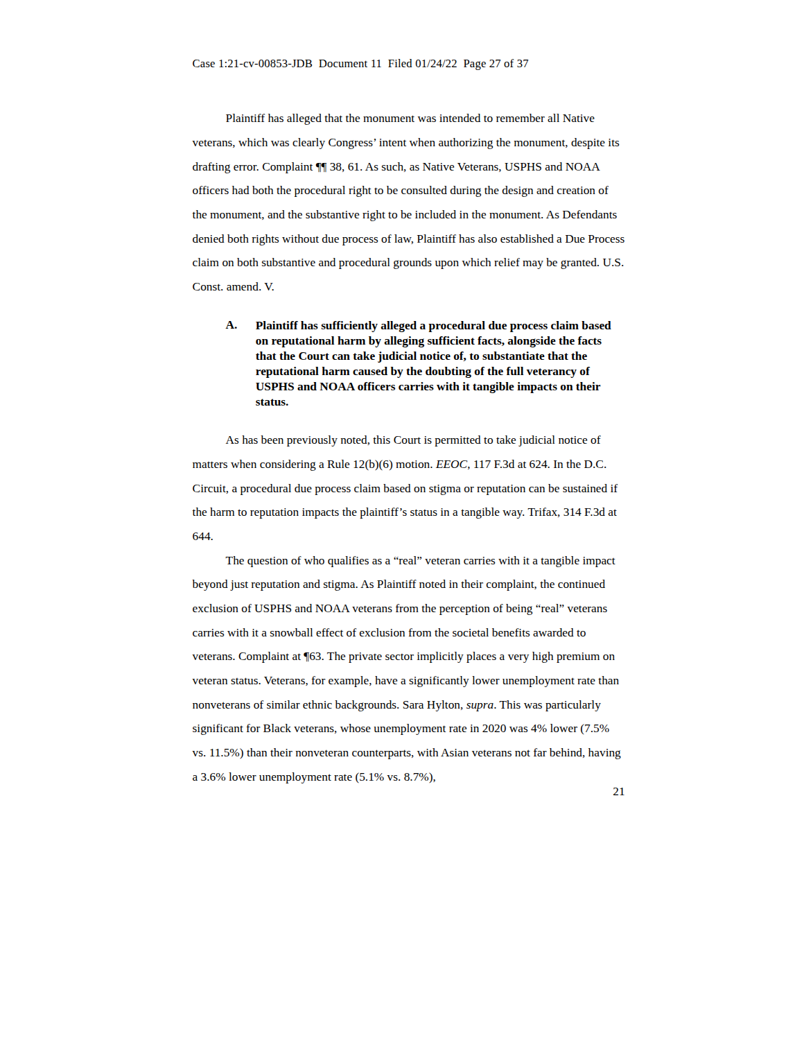Case 1:21-cv-00853-JDB Document 11 Filed 01/24/22 Page 27 of 37
Plaintiff has alleged that the monument was intended to remember all Native veterans, which was clearly Congress’ intent when authorizing the monument, despite its drafting error. Complaint ¶¶ 38, 61. As such, as Native Veterans, USPHS and NOAA officers had both the procedural right to be consulted during the design and creation of the monument, and the substantive right to be included in the monument. As Defendants denied both rights without due process of law, Plaintiff has also established a Due Process claim on both substantive and procedural grounds upon which relief may be granted. U.S. Const. amend. V.
A.
Plaintiff has sufficiently alleged a procedural due process claim based on reputational harm by alleging sufficient facts, alongside the facts that the Court can take judicial notice of, to substantiate that the reputational harm caused by the doubting of the full veterancy of USPHS and NOAA officers carries with it tangible impacts on their status.
As has been previously noted, this Court is permitted to take judicial notice of matters when considering a Rule 12(b)(6) motion. EEOC, 117 F.3d at 624. In the D.C. Circuit, a procedural due process claim based on stigma or reputation can be sustained if the harm to reputation impacts the plaintiff’s status in a tangible way. Trifax, 314 F.3d at 644.
The question of who qualifies as a “real” veteran carries with it a tangible impact beyond just reputation and stigma. As Plaintiff noted in their complaint, the continued exclusion of USPHS and NOAA veterans from the perception of being “real” veterans carries with it a snowball effect of exclusion from the societal benefits awarded to veterans. Complaint at ¶63. The private sector implicitly places a very high premium on veteran status. Veterans, for example, have a significantly lower unemployment rate than nonveterans of similar ethnic backgrounds. Sara Hylton, supra. This was particularly significant for Black veterans, whose unemployment rate in 2020 was 4% lower (7.5% vs. 11.5%) than their nonveteran counterparts, with Asian veterans not far behind, having a 3.6% lower unemployment rate (5.1% vs. 8.7%),
21